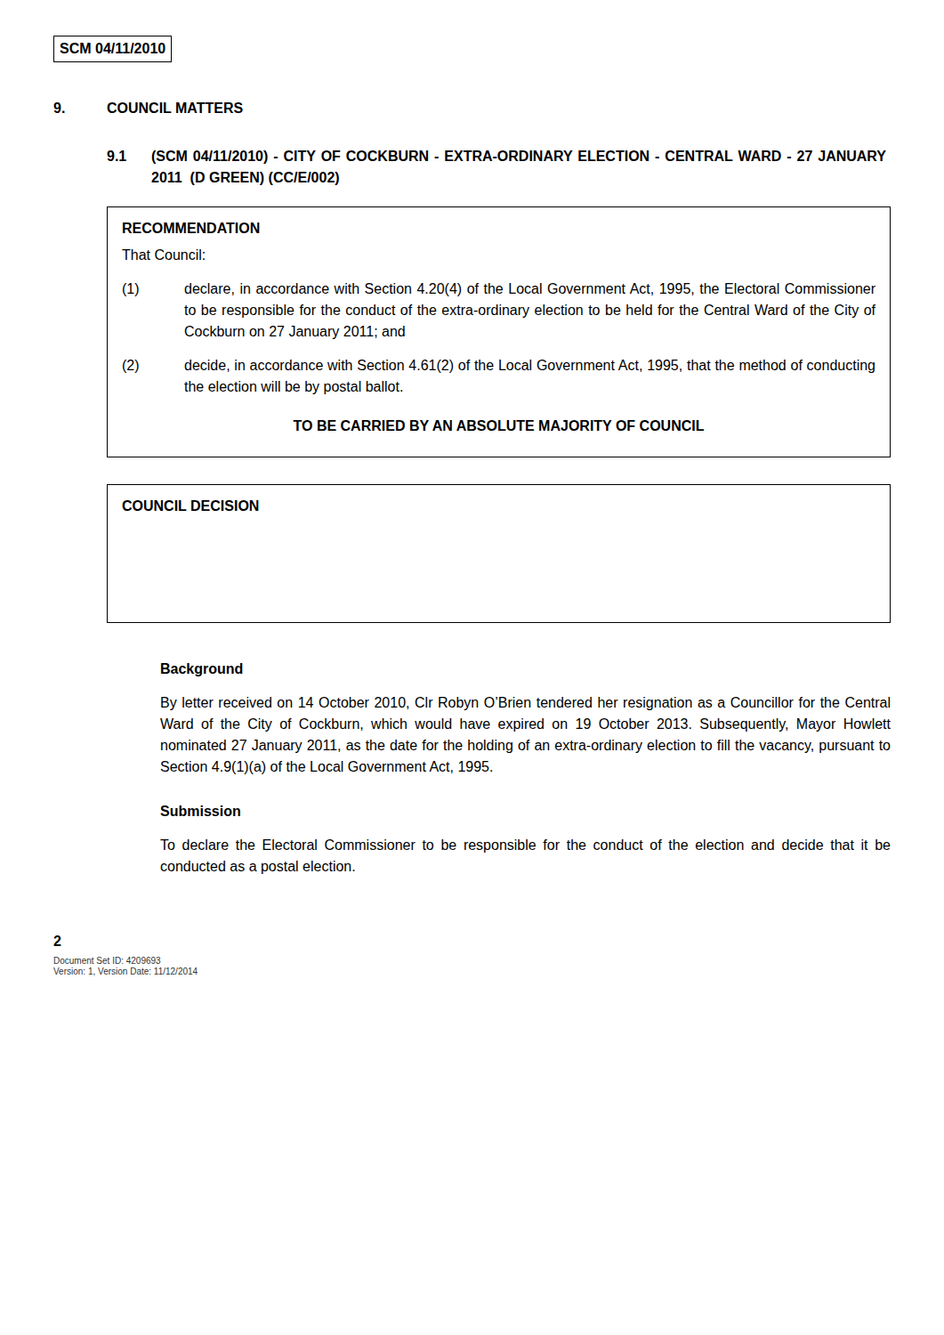SCM 04/11/2010
9. COUNCIL MATTERS
9.1(SCM 04/11/2010) - CITY OF COCKBURN - EXTRA-ORDINARY ELECTION - CENTRAL WARD - 27 JANUARY 2011 (D GREEN) (CC/E/002)
RECOMMENDATION
That Council:
(1) declare, in accordance with Section 4.20(4) of the Local Government Act, 1995, the Electoral Commissioner to be responsible for the conduct of the extra-ordinary election to be held for the Central Ward of the City of Cockburn on 27 January 2011; and
(2) decide, in accordance with Section 4.61(2) of the Local Government Act, 1995, that the method of conducting the election will be by postal ballot.
TO BE CARRIED BY AN ABSOLUTE MAJORITY OF COUNCIL
COUNCIL DECISION
Background
By letter received on 14 October 2010, Clr Robyn O’Brien tendered her resignation as a Councillor for the Central Ward of the City of Cockburn, which would have expired on 19 October 2013. Subsequently, Mayor Howlett nominated 27 January 2011, as the date for the holding of an extra-ordinary election to fill the vacancy, pursuant to Section 4.9(1)(a) of the Local Government Act, 1995.
Submission
To declare the Electoral Commissioner to be responsible for the conduct of the election and decide that it be conducted as a postal election.
2
Document Set ID: 4209693
Version: 1, Version Date: 11/12/2014